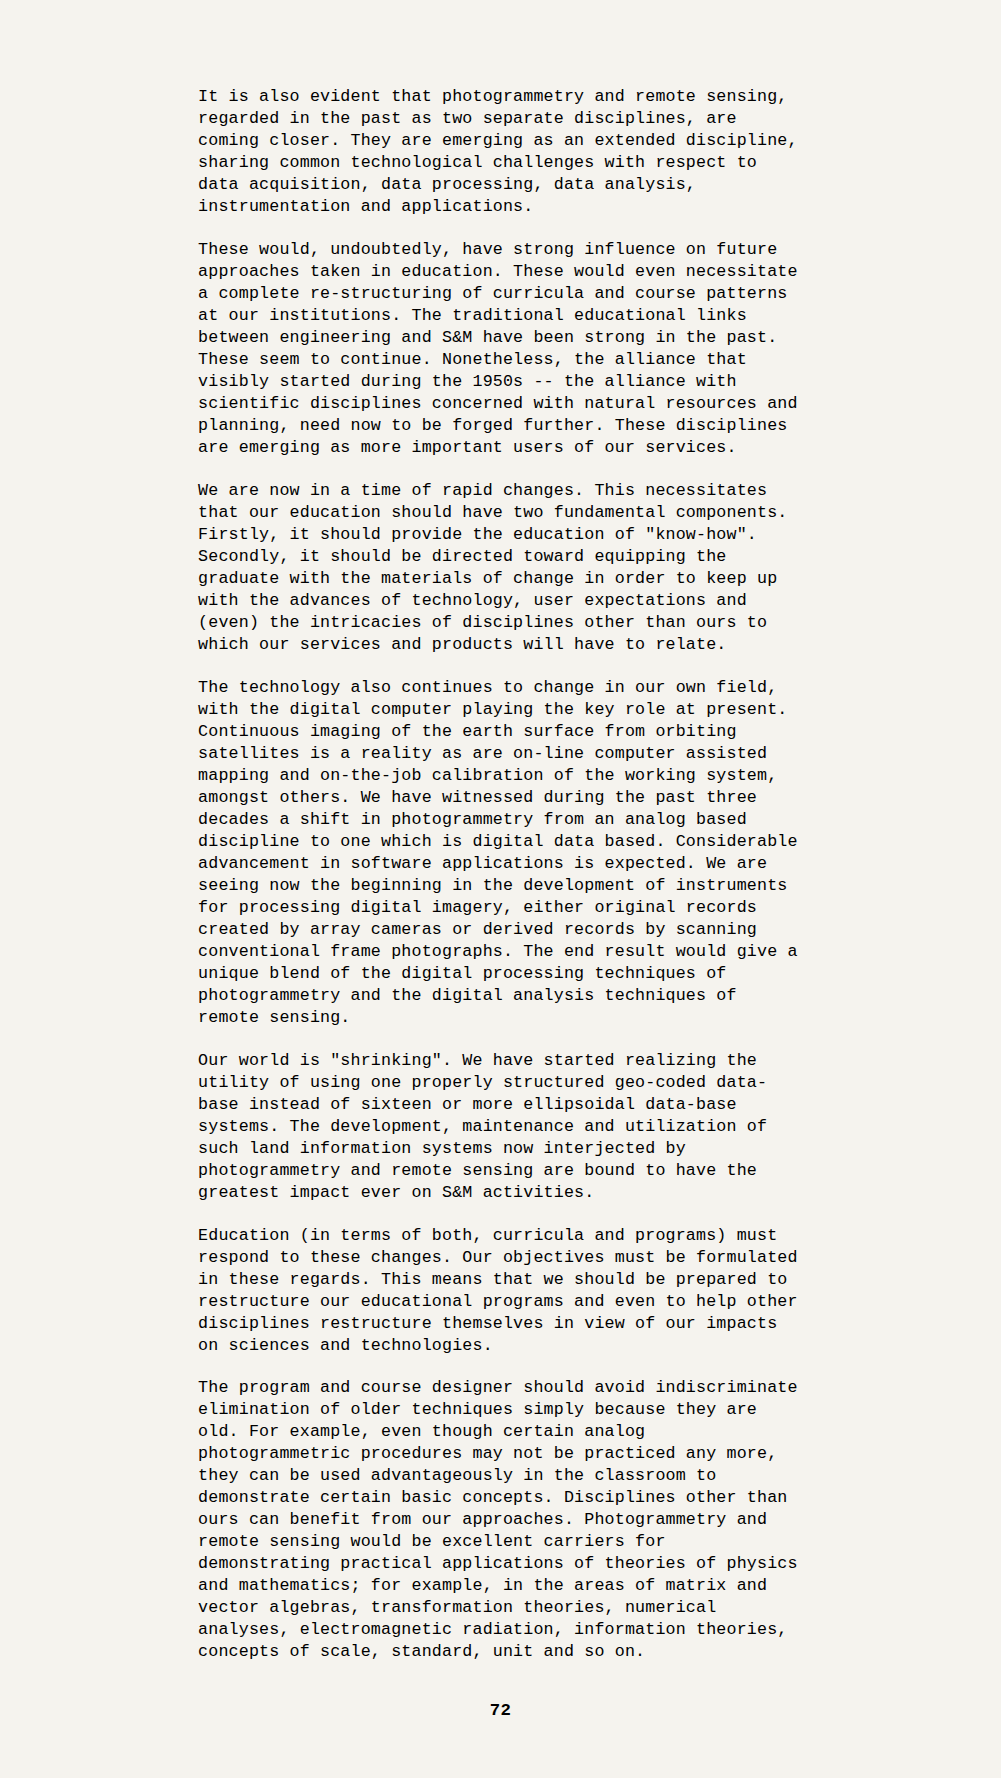It is also evident that photogrammetry and remote sensing, regarded in the past as two separate disciplines, are coming closer. They are emerging as an extended discipline, sharing common technological challenges with respect to data acquisition, data processing, data analysis, instrumentation and applications.
These would, undoubtedly, have strong influence on future approaches taken in education. These would even necessitate a complete re-structuring of curricula and course patterns at our institutions. The traditional educational links between engineering and S&M have been strong in the past. These seem to continue. Nonetheless, the alliance that visibly started during the 1950s -- the alliance with scientific disciplines concerned with natural resources and planning, need now to be forged further. These disciplines are emerging as more important users of our services.
We are now in a time of rapid changes. This necessitates that our education should have two fundamental components. Firstly, it should provide the education of "know-how". Secondly, it should be directed toward equipping the graduate with the materials of change in order to keep up with the advances of technology, user expectations and (even) the intricacies of disciplines other than ours to which our services and products will have to relate.
The technology also continues to change in our own field, with the digital computer playing the key role at present. Continuous imaging of the earth surface from orbiting satellites is a reality as are on-line computer assisted mapping and on-the-job calibration of the working system, amongst others. We have witnessed during the past three decades a shift in photogrammetry from an analog based discipline to one which is digital data based. Considerable advancement in software applications is expected. We are seeing now the beginning in the development of instruments for processing digital imagery, either original records created by array cameras or derived records by scanning conventional frame photographs. The end result would give a unique blend of the digital processing techniques of photogrammetry and the digital analysis techniques of remote sensing.
Our world is "shrinking". We have started realizing the utility of using one properly structured geo-coded data-base instead of sixteen or more ellipsoidal data-base systems. The development, maintenance and utilization of such land information systems now interjected by photogrammetry and remote sensing are bound to have the greatest impact ever on S&M activities.
Education (in terms of both, curricula and programs) must respond to these changes. Our objectives must be formulated in these regards. This means that we should be prepared to restructure our educational programs and even to help other disciplines restructure themselves in view of our impacts on sciences and technologies.
The program and course designer should avoid indiscriminate elimination of older techniques simply because they are old. For example, even though certain analog photogrammetric procedures may not be practiced any more, they can be used advantageously in the classroom to demonstrate certain basic concepts. Disciplines other than ours can benefit from our approaches. Photogrammetry and remote sensing would be excellent carriers for demonstrating practical applications of theories of physics and mathematics; for example, in the areas of matrix and vector algebras, transformation theories, numerical analyses, electromagnetic radiation, information theories, concepts of scale, standard, unit and so on.
72